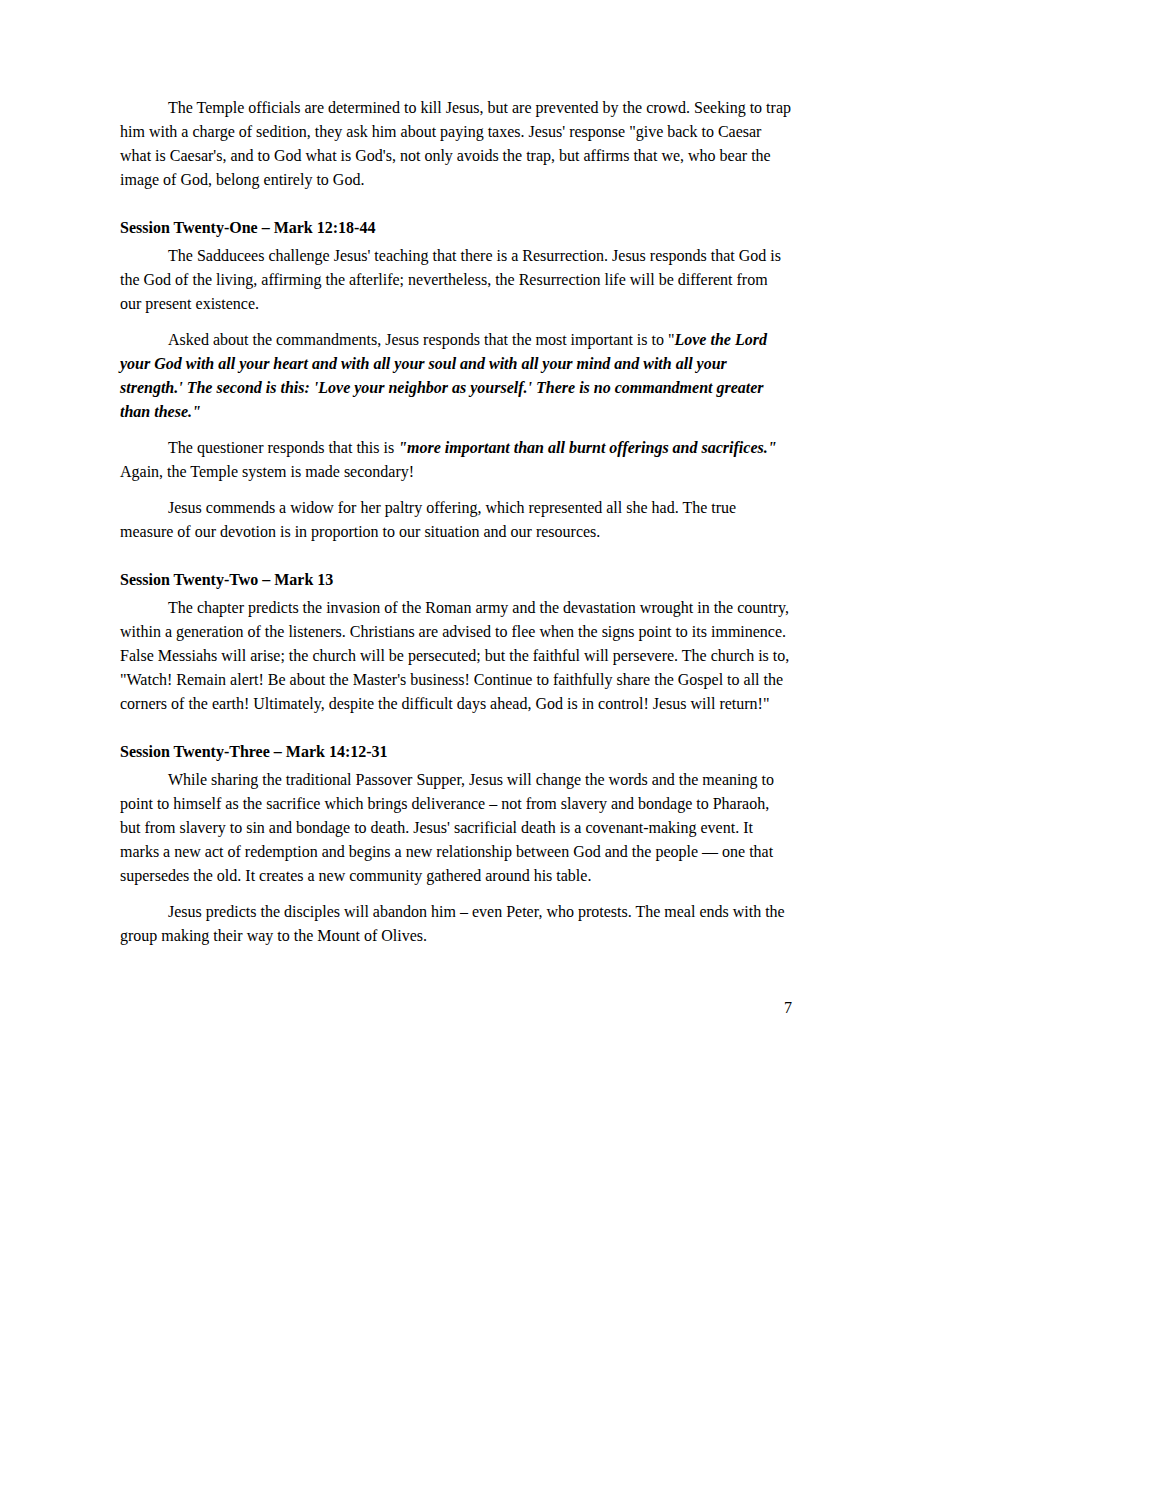The Temple officials are determined to kill Jesus, but are prevented by the crowd. Seeking to trap him with a charge of sedition, they ask him about paying taxes. Jesus' response "give back to Caesar what is Caesar's, and to God what is God's, not only avoids the trap, but affirms that we, who bear the image of God, belong entirely to God.
Session Twenty-One – Mark 12:18-44
The Sadducees challenge Jesus' teaching that there is a Resurrection. Jesus responds that God is the God of the living, affirming the afterlife; nevertheless, the Resurrection life will be different from our present existence.
Asked about the commandments, Jesus responds that the most important is to "Love the Lord your God with all your heart and with all your soul and with all your mind and with all your strength.' The second is this: 'Love your neighbor as yourself.' There is no commandment greater than these."
The questioner responds that this is "more important than all burnt offerings and sacrifices." Again, the Temple system is made secondary!
Jesus commends a widow for her paltry offering, which represented all she had. The true measure of our devotion is in proportion to our situation and our resources.
Session Twenty-Two – Mark 13
The chapter predicts the invasion of the Roman army and the devastation wrought in the country, within a generation of the listeners. Christians are advised to flee when the signs point to its imminence. False Messiahs will arise; the church will be persecuted; but the faithful will persevere. The church is to, "Watch! Remain alert! Be about the Master's business! Continue to faithfully share the Gospel to all the corners of the earth! Ultimately, despite the difficult days ahead, God is in control! Jesus will return!"
Session Twenty-Three – Mark 14:12-31
While sharing the traditional Passover Supper, Jesus will change the words and the meaning to point to himself as the sacrifice which brings deliverance – not from slavery and bondage to Pharaoh, but from slavery to sin and bondage to death. Jesus' sacrificial death is a covenant-making event. It marks a new act of redemption and begins a new relationship between God and the people — one that supersedes the old. It creates a new community gathered around his table.
Jesus predicts the disciples will abandon him – even Peter, who protests. The meal ends with the group making their way to the Mount of Olives.
7